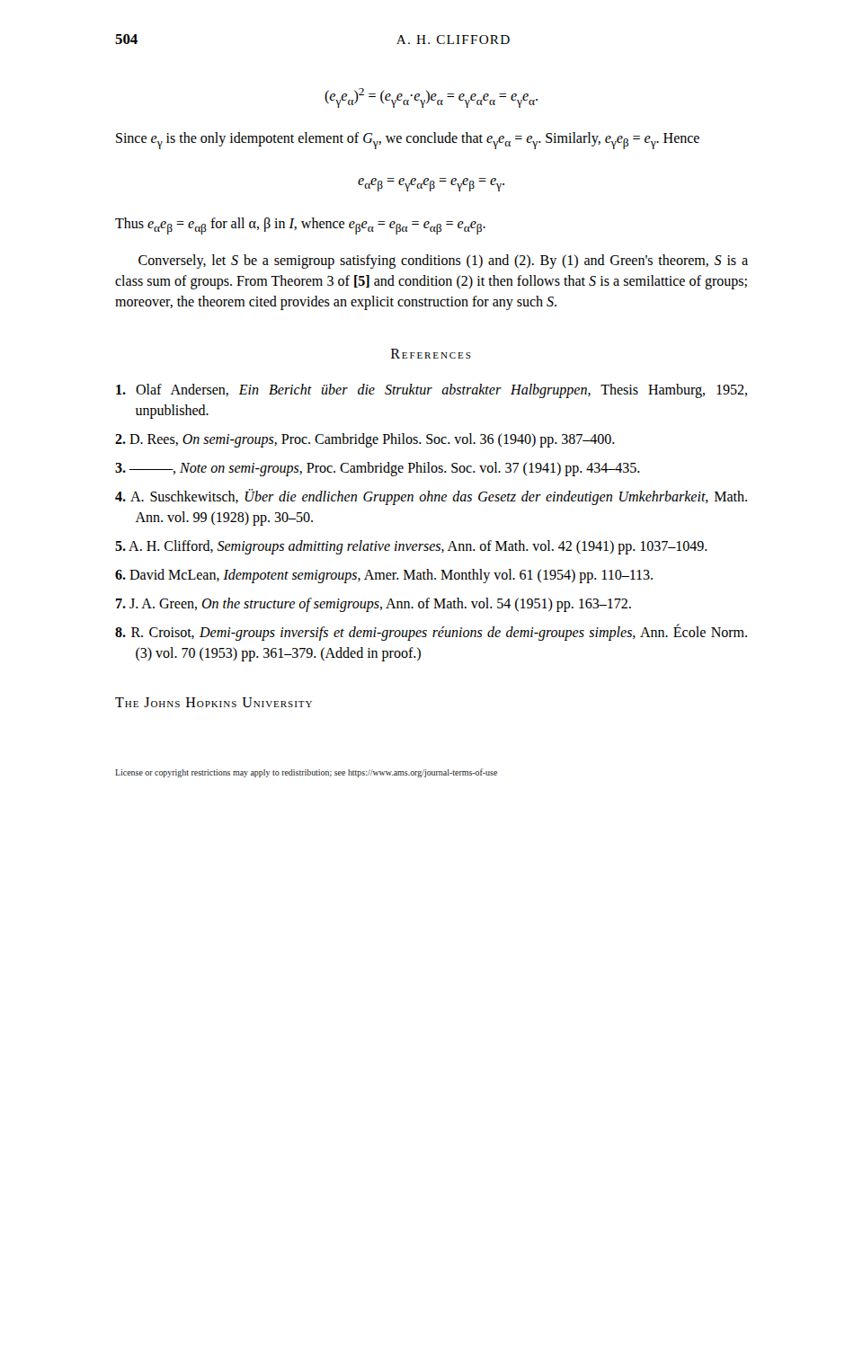504 A. H. CLIFFORD
(eγeα)2 = (eγeα·eγ)eα = eγeαeα = eγeα.
Since eγ is the only idempotent element of Gγ, we conclude that eγeα = eγ. Similarly, eγeβ = eγ. Hence
eαeβ = eγeαeβ = eγeβ = eγ.
Thus eαeβ = eαβ for all α, β in I, whence eβeα = eβα = eαβ = eαeβ.
Conversely, let S be a semigroup satisfying conditions (1) and (2). By (1) and Green's theorem, S is a class sum of groups. From Theorem 3 of [5] and condition (2) it then follows that S is a semilattice of groups; moreover, the theorem cited provides an explicit construction for any such S.
References
1. Olaf Andersen, Ein Bericht über die Struktur abstrakter Halbgruppen, Thesis Hamburg, 1952, unpublished.
2. D. Rees, On semi-groups, Proc. Cambridge Philos. Soc. vol. 36 (1940) pp. 387–400.
3. ———, Note on semi-groups, Proc. Cambridge Philos. Soc. vol. 37 (1941) pp. 434–435.
4. A. Suschkewitsch, Über die endlichen Gruppen ohne das Gesetz der eindeutigen Umkehrbarkeit, Math. Ann. vol. 99 (1928) pp. 30–50.
5. A. H. Clifford, Semigroups admitting relative inverses, Ann. of Math. vol. 42 (1941) pp. 1037–1049.
6. David McLean, Idempotent semigroups, Amer. Math. Monthly vol. 61 (1954) pp. 110–113.
7. J. A. Green, On the structure of semigroups, Ann. of Math. vol. 54 (1951) pp. 163–172.
8. R. Croisot, Demi-groups inversifs et demi-groupes réunions de demi-groupes simples, Ann. École Norm. (3) vol. 70 (1953) pp. 361–379. (Added in proof.)
The Johns Hopkins University
License or copyright restrictions may apply to redistribution; see https://www.ams.org/journal-terms-of-use